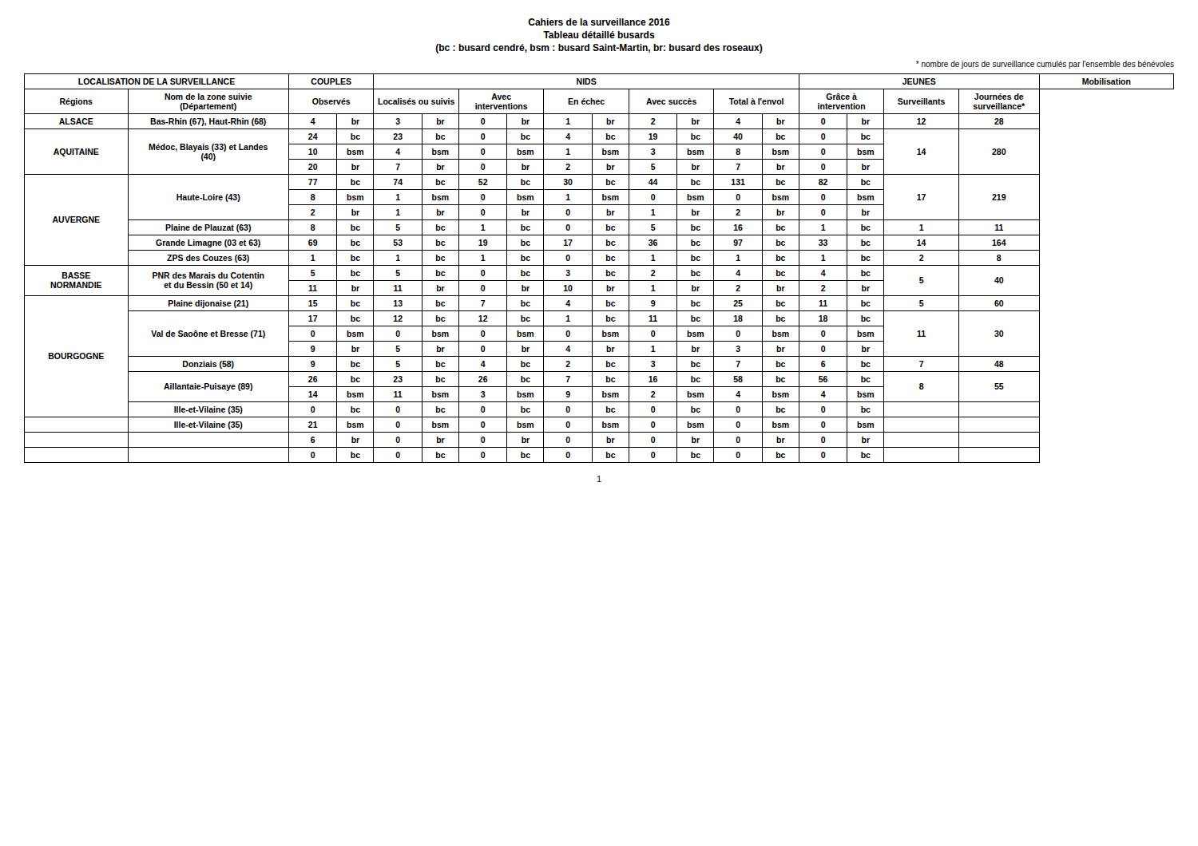Cahiers de la surveillance 2016
Tableau détaillé busards
(bc : busard cendré, bsm : busard Saint-Martin, br: busard des roseaux)
* nombre de jours de surveillance cumulés par l'ensemble des bénévoles
| LOCALISATION DE LA SURVEILLANCE | COUPLES | NIDS | JEUNES | Mobilisation |
| --- | --- | --- | --- | --- |
| Régions | Nom de la zone suivie (Département) | Observés | Localisés ou suivis | Avec interventions | En échec | Avec succès | Total à l'envol | Grâce à intervention | Surveillants | Journées de surveillance* |
| ALSACE | Bas-Rhin (67), Haut-Rhin (68) | 4 | br | 3 | br | 0 | br | 1 | br | 2 | br | 4 | br | 0 | br | 12 | 28 |
| AQUITAINE | Médoc, Blayais (33) et Landes (40) | 24 | bc | 23 | bc | 0 | bc | 4 | bc | 19 | bc | 40 | bc | 0 | bc | 14 | 280 |
| 10 | bsm | 4 | bsm | 0 | bsm | 1 | bsm | 3 | bsm | 8 | bsm | 0 | bsm |
| 20 | br | 7 | br | 0 | br | 2 | br | 5 | br | 7 | br | 0 | br |
| AUVERGNE | Haute-Loire (43) | 77 | bc | 74 | bc | 52 | bc | 30 | bc | 44 | bc | 131 | bc | 82 | bc | 17 | 219 |
| 8 | bsm | 1 | bsm | 0 | bsm | 1 | bsm | 0 | bsm | 0 | bsm | 0 | bsm |
| 2 | br | 1 | br | 0 | br | 0 | br | 1 | br | 2 | br | 0 | br |
| Plaine de Plauzat (63) | 8 | bc | 5 | bc | 1 | bc | 0 | bc | 5 | bc | 16 | bc | 1 | bc | 1 | 11 |
| Grande Limagne (03 et 63) | 69 | bc | 53 | bc | 19 | bc | 17 | bc | 36 | bc | 97 | bc | 33 | bc | 14 | 164 |
| ZPS des Couzes (63) | 1 | bc | 1 | bc | 1 | bc | 0 | bc | 1 | bc | 1 | bc | 1 | bc | 2 | 8 |
| BASSE NORMANDIE | PNR des Marais du Cotentin et du Bessin (50 et 14) | 5 | bc | 5 | bc | 0 | bc | 3 | bc | 2 | bc | 4 | bc | 4 | bc | 5 | 40 |
| 11 | br | 11 | br | 0 | br | 10 | br | 1 | br | 2 | br | 2 | br |
| BOURGOGNE | Plaine dijonaise (21) | 15 | bc | 13 | bc | 7 | bc | 4 | bc | 9 | bc | 25 | bc | 11 | bc | 5 | 60 |
| Val de Saoône et Bresse (71) | 17 | bc | 12 | bc | 12 | bc | 1 | bc | 11 | bc | 18 | bc | 18 | bc | 11 | 30 |
| 0 | bsm | 0 | bsm | 0 | bsm | 0 | bsm | 0 | bsm | 0 | bsm | 0 | bsm |
| 9 | br | 5 | br | 0 | br | 4 | br | 1 | br | 3 | br | 0 | br |
| Donziais (58) | 9 | bc | 5 | bc | 4 | bc | 2 | bc | 3 | bc | 7 | bc | 6 | bc | 7 | 48 |
| Aillantaie-Puisaye (89) | 26 | bc | 23 | bc | 26 | bc | 7 | bc | 16 | bc | 58 | bc | 56 | bc | 8 | 55 |
| 14 | bsm | 11 | bsm | 3 | bsm | 9 | bsm | 2 | bsm | 4 | bsm | 4 | bsm |
| Ille-et-Vilaine (35) | 0 | bc | 0 | bc | 0 | bc | 0 | bc | 0 | bc | 0 | bc | 0 | bc | | |
| | Ille-et-Vilaine (35) | 21 | bsm | 0 | bsm | 0 | bsm | 0 | bsm | 0 | bsm | 0 | bsm | 0 | bsm | | |
| | | 6 | br | 0 | br | 0 | br | 0 | br | 0 | br | 0 | br | 0 | br | | |
| | | 0 | bc | 0 | bc | 0 | bc | 0 | bc | 0 | bc | 0 | bc | 0 | bc | | |
1